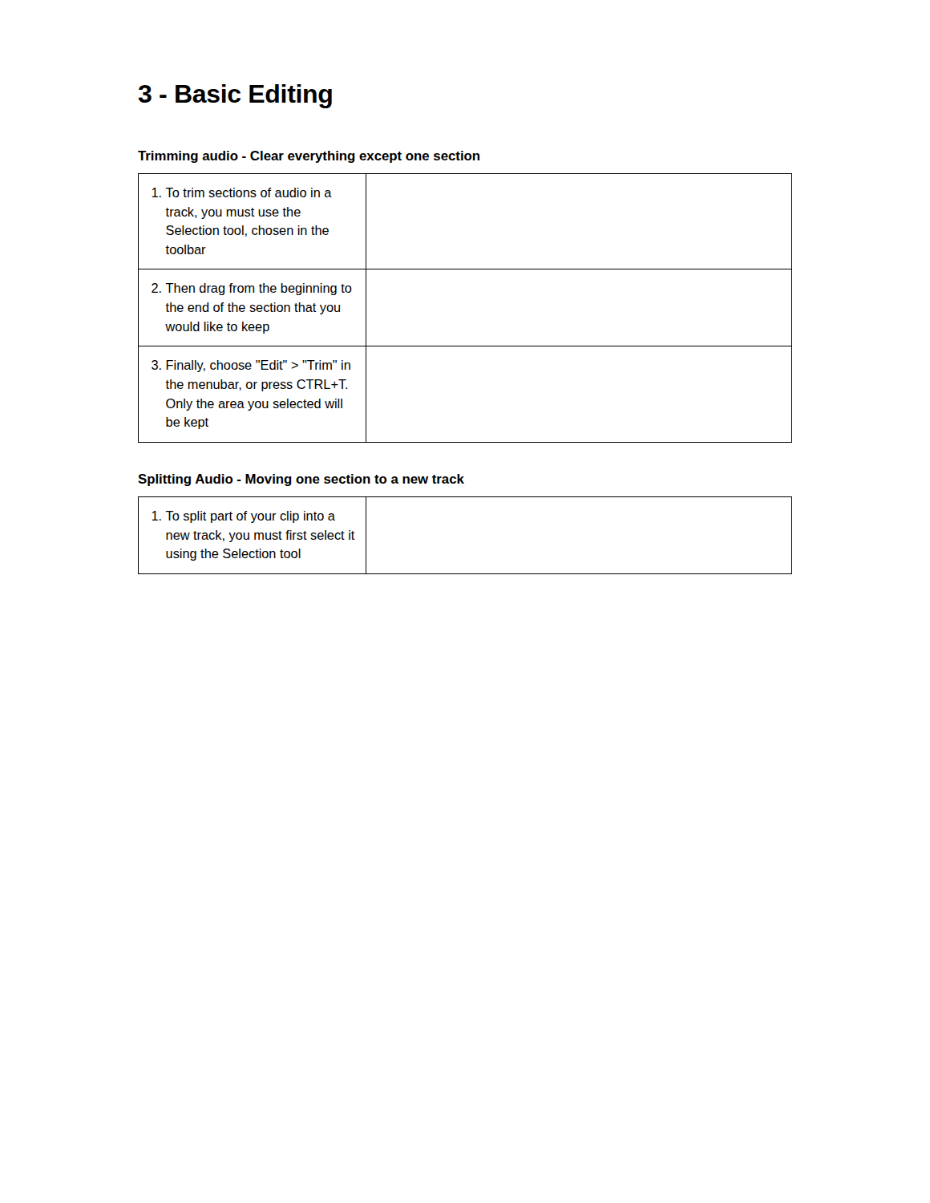3 - Basic Editing
Trimming audio - Clear everything except one section
| To trim sections of audio in a track, you must use the Selection tool, chosen in the toolbar | |
| Then drag from the beginning to the end of the section that you would like to keep | |
| Finally, choose "Edit" > "Trim" in the menubar, or press CTRL+T. Only the area you selected will be kept | |
Splitting Audio - Moving one section to a new track
| To split part of your clip into a new track, you must first select it using the Selection tool | |